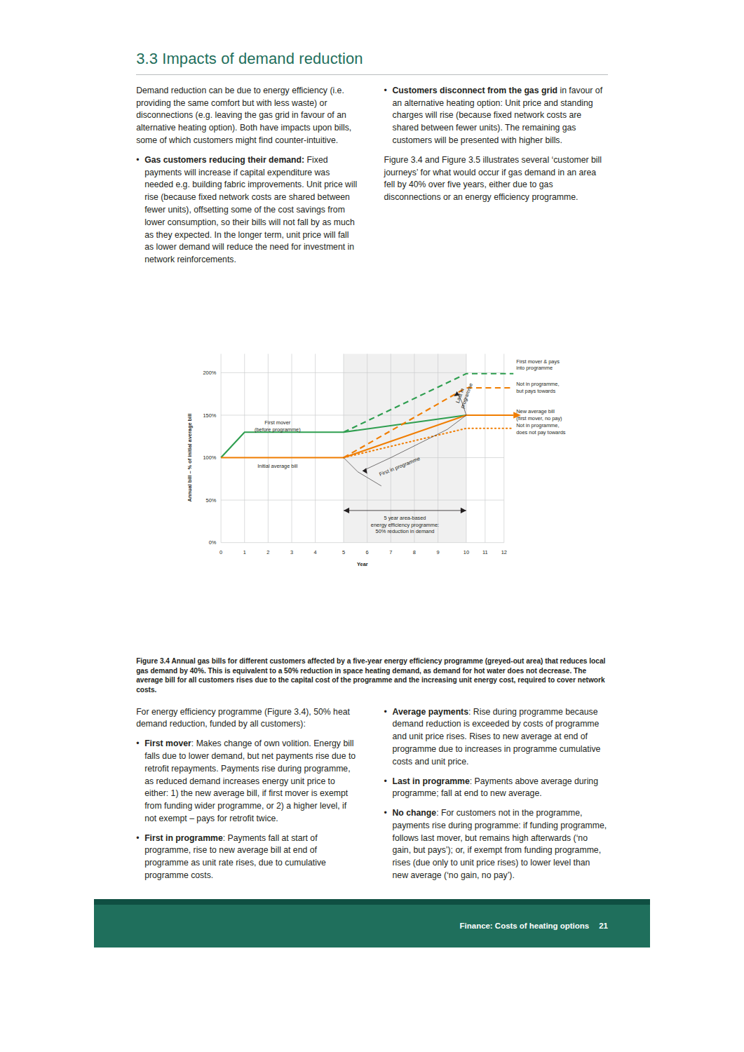3.3 Impacts of demand reduction
Demand reduction can be due to energy efficiency (i.e. providing the same comfort but with less waste) or disconnections (e.g. leaving the gas grid in favour of an alternative heating option). Both have impacts upon bills, some of which customers might find counter-intuitive.
Gas customers reducing their demand: Fixed payments will increase if capital expenditure was needed e.g. building fabric improvements. Unit price will rise (because fixed network costs are shared between fewer units), offsetting some of the cost savings from lower consumption, so their bills will not fall by as much as they expected. In the longer term, unit price will fall as lower demand will reduce the need for investment in network reinforcements.
Customers disconnect from the gas grid in favour of an alternative heating option: Unit price and standing charges will rise (because fixed network costs are shared between fewer units). The remaining gas customers will be presented with higher bills.
Figure 3.4 and Figure 3.5 illustrates several ‘customer bill journeys’ for what would occur if gas demand in an area fell by 40% over five years, either due to gas disconnections or an energy efficiency programme.
200% 150% 100% 50% 0% Annual bill – % of initial average bill 0 1 2 3 4 5 6 7 8 9 10 11 12 Year First mover (before programme) Initial average bill First in programme Last in programme First mover & pays into programme Not in programme, but pays towards New average bill (first mover, no pay) Not in programme, does not pay towards 5 year area-based energy efficiency programme: 50% reduction in demand
Figure 3.4 Annual gas bills for different customers affected by a five-year energy efficiency programme (greyed-out area) that reduces local gas demand by 40%. This is equivalent to a 50% reduction in space heating demand, as demand for hot water does not decrease. The average bill for all customers rises due to the capital cost of the programme and the increasing unit energy cost, required to cover network costs.
For energy efficiency programme (Figure 3.4), 50% heat demand reduction, funded by all customers):
First mover: Makes change of own volition. Energy bill falls due to lower demand, but net payments rise due to retrofit repayments. Payments rise during programme, as reduced demand increases energy unit price to either: 1) the new average bill, if first mover is exempt from funding wider programme, or 2) a higher level, if not exempt – pays for retrofit twice.
First in programme: Payments fall at start of programme, rise to new average bill at end of programme as unit rate rises, due to cumulative programme costs.
Average payments: Rise during programme because demand reduction is exceeded by costs of programme and unit price rises. Rises to new average at end of programme due to increases in programme cumulative costs and unit price.
Last in programme: Payments above average during programme; fall at end to new average.
No change: For customers not in the programme, payments rise during programme: if funding programme, follows last mover, but remains high afterwards (‘no gain, but pays’); or, if exempt from funding programme, rises (due only to unit price rises) to lower level than new average (‘no gain, no pay’).
Finance: Costs of heating options 21